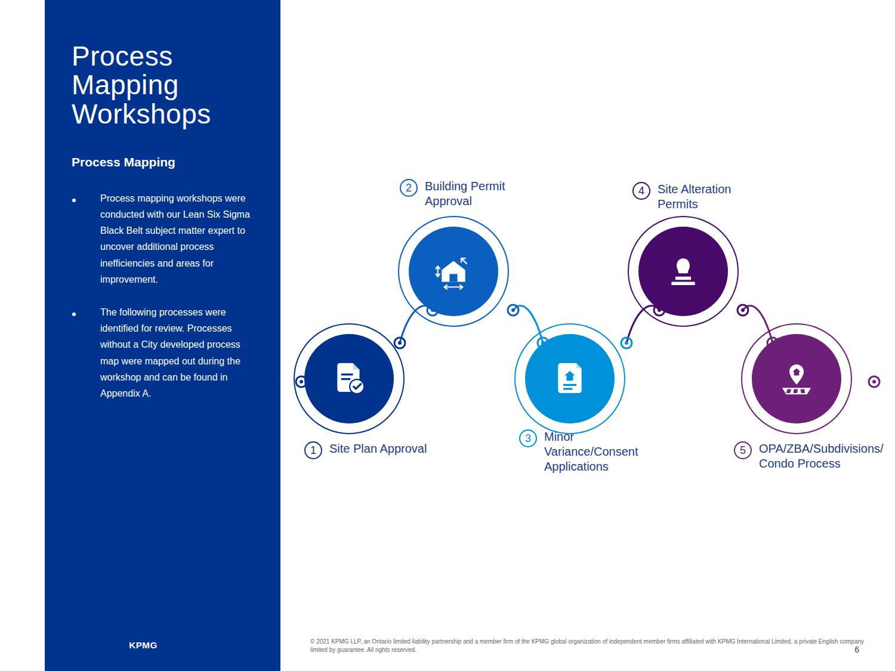Process
Mapping
Workshops
Process Mapping
Process mapping workshops were conducted with our Lean Six Sigma Black Belt subject matter expert to uncover additional process inefficiencies and areas for improvement.
The following processes were identified for review. Processes without a City developed process map were mapped out during the workshop and can be found in Appendix A.
KPMG
1 Site Plan Approval
2 Building Permit Approval
3 Minor Variance/Consent Applications
4 Site Alteration Permits
5 OPA/ZBA/Subdivisions/ Condo Process
© 2021 KPMG LLP, an Ontario limited liability partnership and a member firm of the KPMG global organization of independent member firms affiliated with KPMG International Limited, a private English company limited by guarantee. All rights reserved.
6